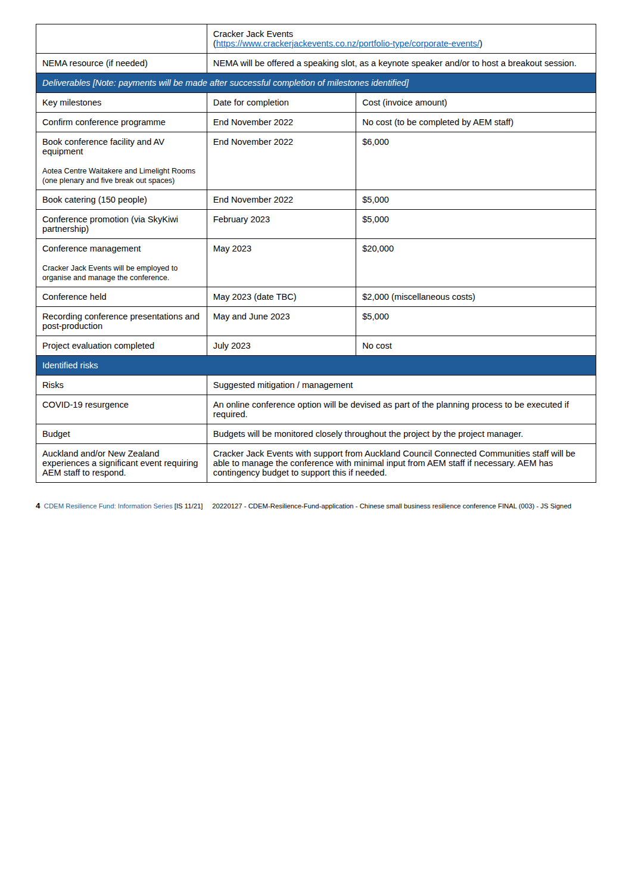| | Cracker Jack Events ( https://www.crackerjackevents.co.nz/portfolio-type/corporate-events/ ) |
| NEMA resource (if needed) | NEMA will be offered a speaking slot, as a keynote speaker and/or to host a breakout session. |
| Deliverables [Note: payments will be made after successful completion of milestones identified] |
| Key milestones | Date for completion | Cost (invoice amount) |
| Confirm conference programme | End November 2022 | No cost (to be completed by AEM staff) |
| Book conference facility and AV equipment Aotea Centre Waitakere and Limelight Rooms (one plenary and five break out spaces) | End November 2022 | $6,000 |
| Book catering (150 people) | End November 2022 | $5,000 |
| Conference promotion (via SkyKiwi partnership) | February 2023 | $5,000 |
| Conference management Cracker Jack Events will be employed to organise and manage the conference. | May 2023 | $20,000 |
| Conference held | May 2023 (date TBC) | $2,000 (miscellaneous costs) |
| Recording conference presentations and post-production | May and June 2023 | $5,000 |
| Project evaluation completed | July 2023 | No cost |
| Identified risks |
| Risks | Suggested mitigation / management |
| COVID-19 resurgence | An online conference option will be devised as part of the planning process to be executed if required. |
| Budget | Budgets will be monitored closely throughout the project by the project manager. |
| Auckland and/or New Zealand experiences a significant event requiring AEM staff to respond. | Cracker Jack Events with support from Auckland Council Connected Communities staff will be able to manage the conference with minimal input from AEM staff if necessary. AEM has contingency budget to support this if needed. |
4 CDEM Resilience Fund: Information Series [IS 11/21] 20220127 - CDEM-Resilience-Fund-application - Chinese small business resilience conference FINAL (003) - JS Signed